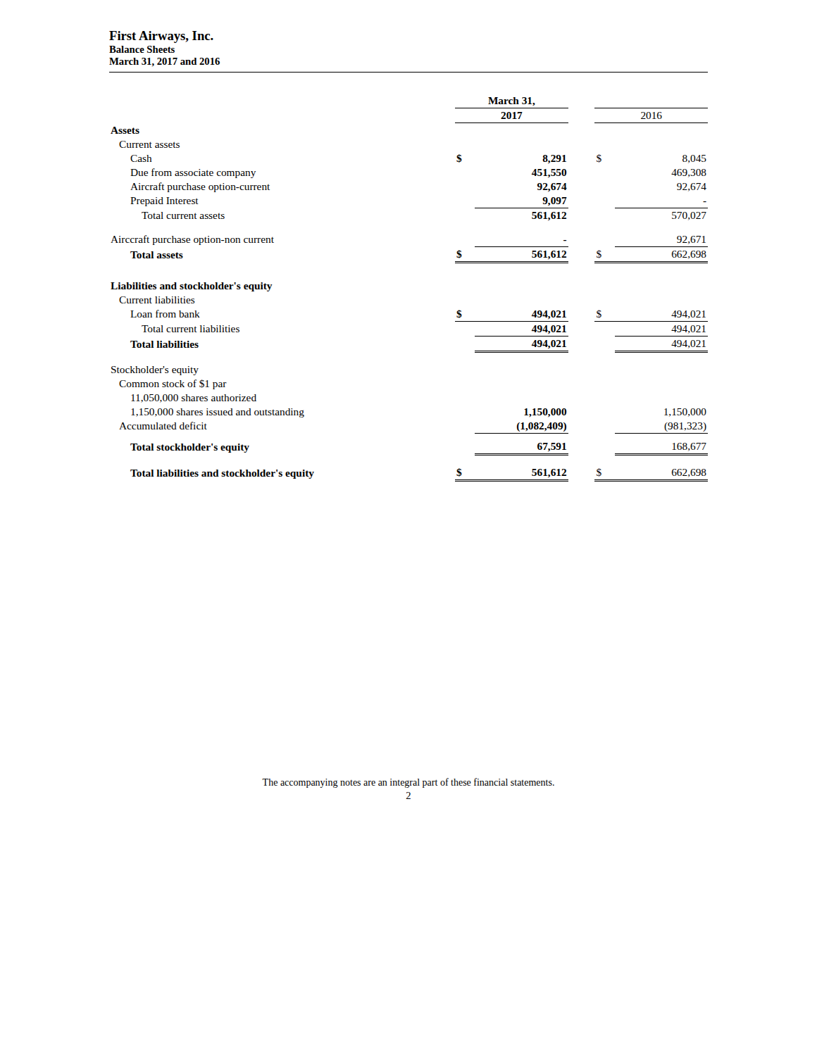First Airways, Inc.
Balance Sheets
March 31, 2017 and 2016
| | March 31, | | |
| | 2017 | | 2016 |
| Assets | | | | | |
| Current assets | | | | | |
| Cash | $ | 8,291 | | $ | 8,045 |
| Due from associate company | | 451,550 | | | 469,308 |
| Aircraft purchase option-current | | 92,674 | | | 92,674 |
| Prepaid Interest | | 9,097 | | | - |
| Total current assets | | 561,612 | | | 570,027 |
| Airccraft purchase option-non current | | - | | | 92,671 |
| Total assets | $ | 561,612 | | $ | 662,698 |
| Liabilities and stockholder's equity | | | | | |
| Current liabilities | | | | | |
| Loan from bank | $ | 494,021 | | $ | 494,021 |
| Total current liabilities | | 494,021 | | | 494,021 |
| Total liabilities | | 494,021 | | | 494,021 |
| Stockholder's equity | | | | | |
| Common stock of $1 par | | | | | |
| 11,050,000 shares authorized | | | | | |
| 1,150,000 shares issued and outstanding | | 1,150,000 | | | 1,150,000 |
| Accumulated deficit | | (1,082,409) | | | (981,323) |
| Total stockholder's equity | | 67,591 | | | 168,677 |
| Total liabilities and stockholder's equity | $ | 561,612 | | $ | 662,698 |
The accompanying notes are an integral part of these financial statements.
2